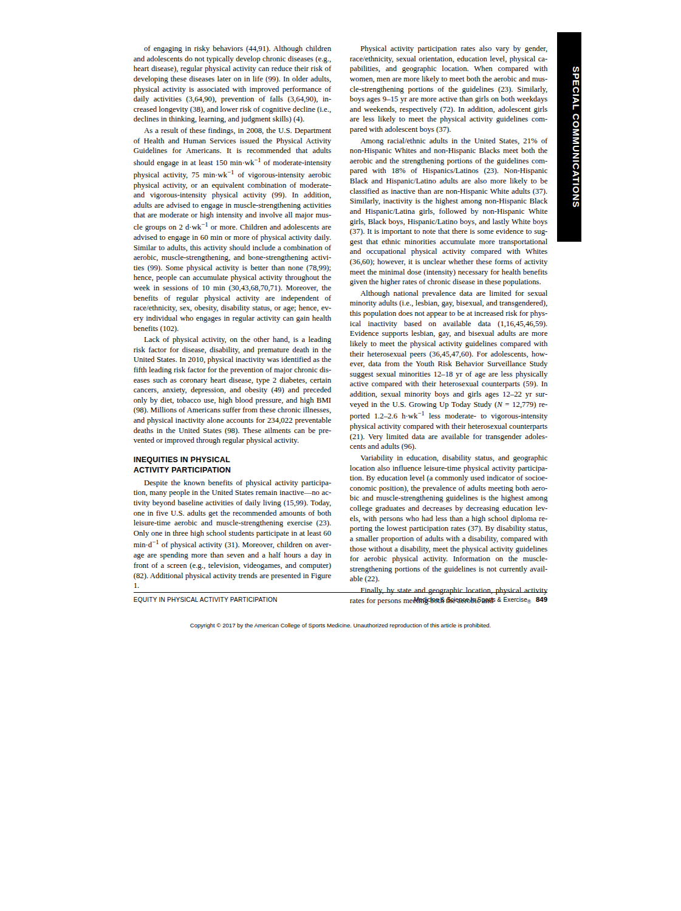SPECIAL COMMUNICATIONS
of engaging in risky behaviors (44,91). Although children and adolescents do not typically develop chronic diseases (e.g., heart disease), regular physical activity can reduce their risk of developing these diseases later on in life (99). In older adults, physical activity is associated with improved performance of daily activities (3,64,90), prevention of falls (3,64,90), increased longevity (38), and lower risk of cognitive decline (i.e., declines in thinking, learning, and judgment skills) (4).
As a result of these findings, in 2008, the U.S. Department of Health and Human Services issued the Physical Activity Guidelines for Americans. It is recommended that adults should engage in at least 150 min·wk−1 of moderate-intensity physical activity, 75 min·wk−1 of vigorous-intensity aerobic physical activity, or an equivalent combination of moderate- and vigorous-intensity physical activity (99). In addition, adults are advised to engage in muscle-strengthening activities that are moderate or high intensity and involve all major muscle groups on 2 d·wk−1 or more. Children and adolescents are advised to engage in 60 min or more of physical activity daily. Similar to adults, this activity should include a combination of aerobic, muscle-strengthening, and bone-strengthening activities (99). Some physical activity is better than none (78,99); hence, people can accumulate physical activity throughout the week in sessions of 10 min (30,43,68,70,71). Moreover, the benefits of regular physical activity are independent of race/ethnicity, sex, obesity, disability status, or age; hence, every individual who engages in regular activity can gain health benefits (102).
Lack of physical activity, on the other hand, is a leading risk factor for disease, disability, and premature death in the United States. In 2010, physical inactivity was identified as the fifth leading risk factor for the prevention of major chronic diseases such as coronary heart disease, type 2 diabetes, certain cancers, anxiety, depression, and obesity (49) and preceded only by diet, tobacco use, high blood pressure, and high BMI (98). Millions of Americans suffer from these chronic illnesses, and physical inactivity alone accounts for 234,022 preventable deaths in the United States (98). These ailments can be prevented or improved through regular physical activity.
INEQUITIES IN PHYSICAL
ACTIVITY PARTICIPATION
Despite the known benefits of physical activity participation, many people in the United States remain inactive—no activity beyond baseline activities of daily living (15,99). Today, one in five U.S. adults get the recommended amounts of both leisure-time aerobic and muscle-strengthening exercise (23). Only one in three high school students participate in at least 60 min·d−1 of physical activity (31). Moreover, children on average are spending more than seven and a half hours a day in front of a screen (e.g., television, videogames, and computer) (82). Additional physical activity trends are presented in Figure 1.
Physical activity participation rates also vary by gender, race/ethnicity, sexual orientation, education level, physical capabilities, and geographic location. When compared with women, men are more likely to meet both the aerobic and muscle-strengthening portions of the guidelines (23). Similarly, boys ages 9–15 yr are more active than girls on both weekdays and weekends, respectively (72). In addition, adolescent girls are less likely to meet the physical activity guidelines compared with adolescent boys (37).
Among racial/ethnic adults in the United States, 21% of non-Hispanic Whites and non-Hispanic Blacks meet both the aerobic and the strengthening portions of the guidelines compared with 18% of Hispanics/Latinos (23). Non-Hispanic Black and Hispanic/Latino adults are also more likely to be classified as inactive than are non-Hispanic White adults (37). Similarly, inactivity is the highest among non-Hispanic Black and Hispanic/Latina girls, followed by non-Hispanic White girls, Black boys, Hispanic/Latino boys, and lastly White boys (37). It is important to note that there is some evidence to suggest that ethnic minorities accumulate more transportational and occupational physical activity compared with Whites (36,60); however, it is unclear whether these forms of activity meet the minimal dose (intensity) necessary for health benefits given the higher rates of chronic disease in these populations.
Although national prevalence data are limited for sexual minority adults (i.e., lesbian, gay, bisexual, and transgendered), this population does not appear to be at increased risk for physical inactivity based on available data (1,16,45,46,59). Evidence supports lesbian, gay, and bisexual adults are more likely to meet the physical activity guidelines compared with their heterosexual peers (36,45,47,60). For adolescents, however, data from the Youth Risk Behavior Surveillance Study suggest sexual minorities 12–18 yr of age are less physically active compared with their heterosexual counterparts (59). In addition, sexual minority boys and girls ages 12–22 yr surveyed in the U.S. Growing Up Today Study (N = 12,779) reported 1.2–2.6 h·wk−1 less moderate- to vigorous-intensity physical activity compared with their heterosexual counterparts (21). Very limited data are available for transgender adolescents and adults (96).
Variability in education, disability status, and geographic location also influence leisure-time physical activity participation. By education level (a commonly used indicator of socioeconomic position), the prevalence of adults meeting both aerobic and muscle-strengthening guidelines is the highest among college graduates and decreases by decreasing education levels, with persons who had less than a high school diploma reporting the lowest participation rates (37). By disability status, a smaller proportion of adults with a disability, compared with those without a disability, meet the physical activity guidelines for aerobic physical activity. Information on the muscle-strengthening portions of the guidelines is not currently available (22).
Finally, by state and geographic location, physical activity rates for persons meeting both the aerobic and
EQUITY IN PHYSICAL ACTIVITY PARTICIPATION
Medicine & Science in Sports & Exercise®849
Copyright © 2017 by the American College of Sports Medicine. Unauthorized reproduction of this article is prohibited.